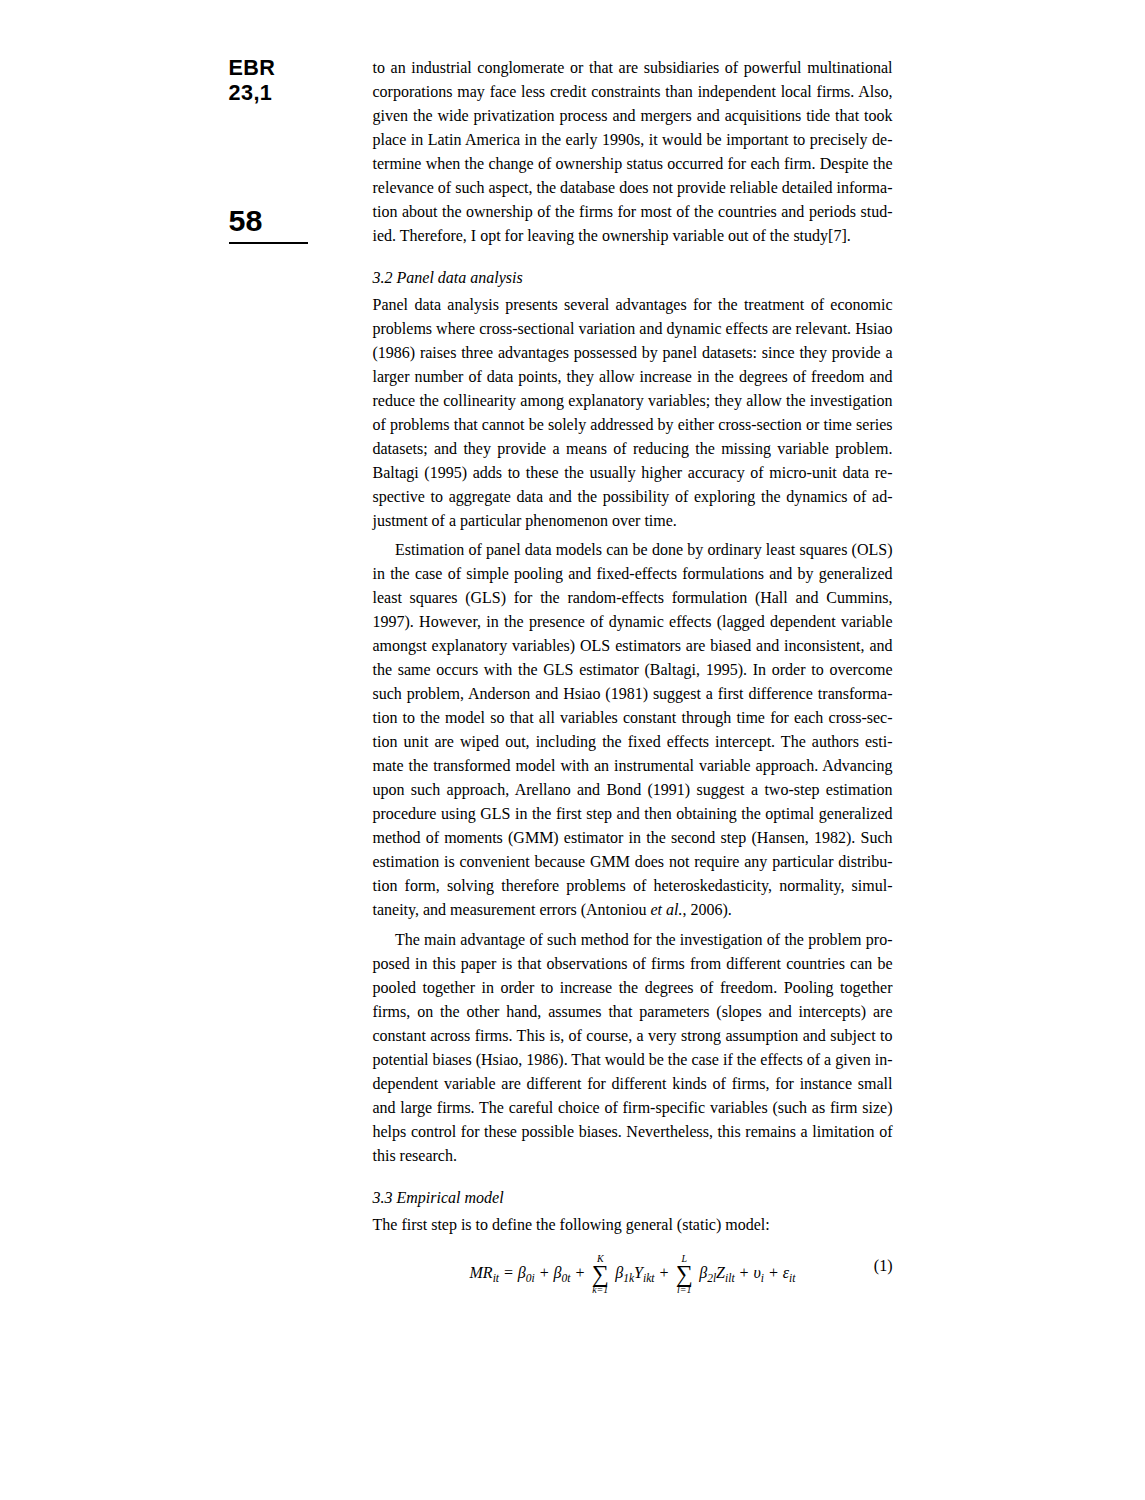EBR
23,1
58
to an industrial conglomerate or that are subsidiaries of powerful multinational corporations may face less credit constraints than independent local firms. Also, given the wide privatization process and mergers and acquisitions tide that took place in Latin America in the early 1990s, it would be important to precisely determine when the change of ownership status occurred for each firm. Despite the relevance of such aspect, the database does not provide reliable detailed information about the ownership of the firms for most of the countries and periods studied. Therefore, I opt for leaving the ownership variable out of the study[7].
3.2 Panel data analysis
Panel data analysis presents several advantages for the treatment of economic problems where cross-sectional variation and dynamic effects are relevant. Hsiao (1986) raises three advantages possessed by panel datasets: since they provide a larger number of data points, they allow increase in the degrees of freedom and reduce the collinearity among explanatory variables; they allow the investigation of problems that cannot be solely addressed by either cross-section or time series datasets; and they provide a means of reducing the missing variable problem. Baltagi (1995) adds to these the usually higher accuracy of micro-unit data respective to aggregate data and the possibility of exploring the dynamics of adjustment of a particular phenomenon over time.
Estimation of panel data models can be done by ordinary least squares (OLS) in the case of simple pooling and fixed-effects formulations and by generalized least squares (GLS) for the random-effects formulation (Hall and Cummins, 1997). However, in the presence of dynamic effects (lagged dependent variable amongst explanatory variables) OLS estimators are biased and inconsistent, and the same occurs with the GLS estimator (Baltagi, 1995). In order to overcome such problem, Anderson and Hsiao (1981) suggest a first difference transformation to the model so that all variables constant through time for each cross-section unit are wiped out, including the fixed effects intercept. The authors estimate the transformed model with an instrumental variable approach. Advancing upon such approach, Arellano and Bond (1991) suggest a two-step estimation procedure using GLS in the first step and then obtaining the optimal generalized method of moments (GMM) estimator in the second step (Hansen, 1982). Such estimation is convenient because GMM does not require any particular distribution form, solving therefore problems of heteroskedasticity, normality, simultaneity, and measurement errors (Antoniou et al., 2006).
The main advantage of such method for the investigation of the problem proposed in this paper is that observations of firms from different countries can be pooled together in order to increase the degrees of freedom. Pooling together firms, on the other hand, assumes that parameters (slopes and intercepts) are constant across firms. This is, of course, a very strong assumption and subject to potential biases (Hsiao, 1986). That would be the case if the effects of a given independent variable are different for different kinds of firms, for instance small and large firms. The careful choice of firm-specific variables (such as firm size) helps control for these possible biases. Nevertheless, this remains a limitation of this research.
3.3 Empirical model
The first step is to define the following general (static) model:
MRit = β0i + β0t + K∑k=1 β1kYikt + L∑l=1 β2lZilt + υi + εit (1)